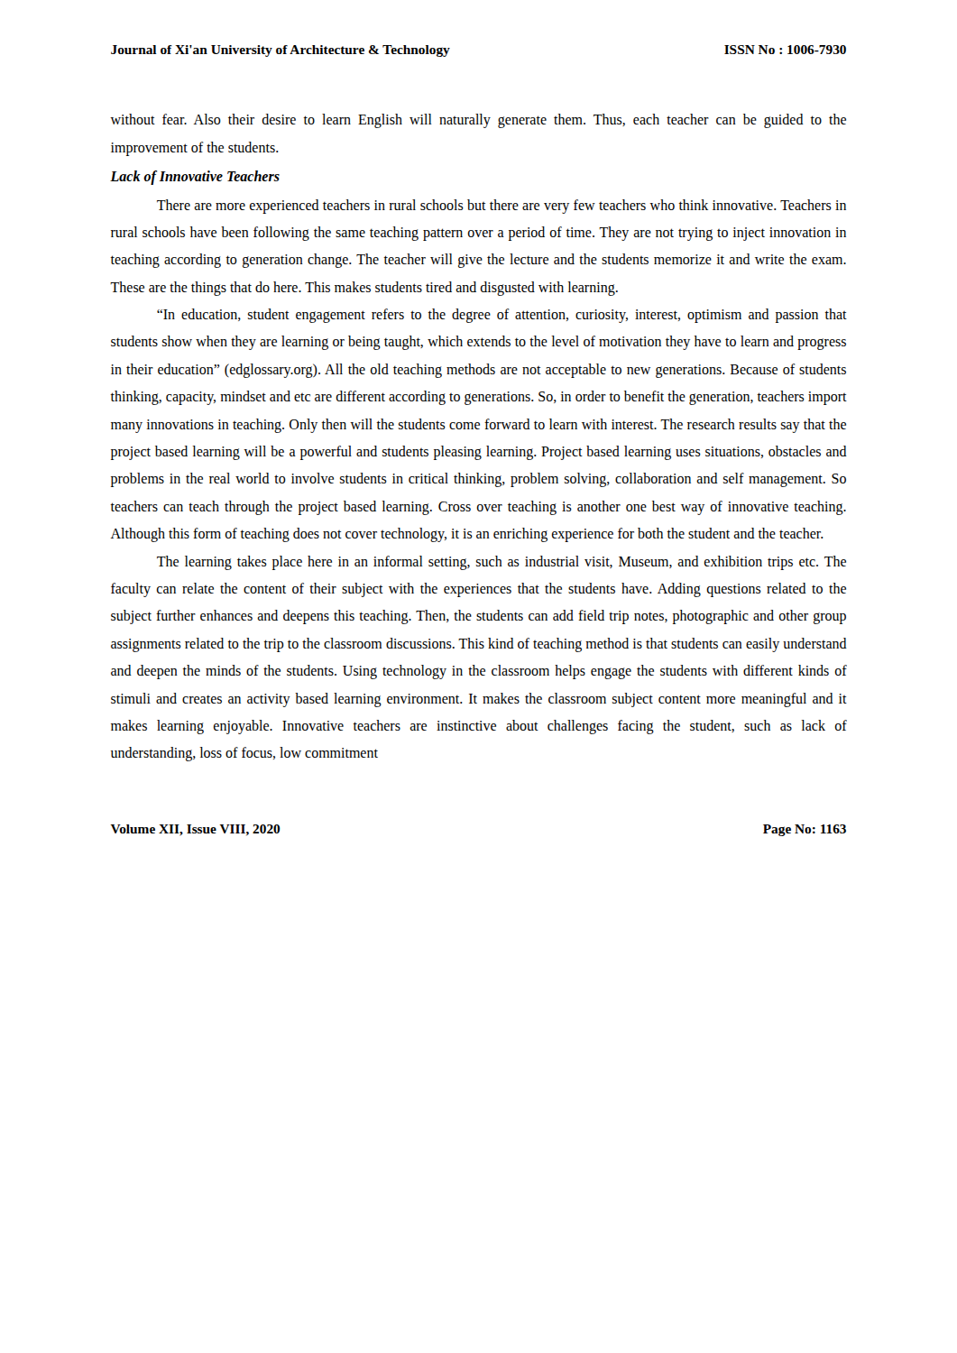Journal of Xi'an University of Architecture & Technology
ISSN No : 1006-7930
without fear. Also their desire to learn English will naturally generate them. Thus, each teacher can be guided to the improvement of the students.
Lack of Innovative Teachers
There are more experienced teachers in rural schools but there are very few teachers who think innovative. Teachers in rural schools have been following the same teaching pattern over a period of time. They are not trying to inject innovation in teaching according to generation change. The teacher will give the lecture and the students memorize it and write the exam. These are the things that do here. This makes students tired and disgusted with learning.
“In education, student engagement refers to the degree of attention, curiosity, interest, optimism and passion that students show when they are learning or being taught, which extends to the level of motivation they have to learn and progress in their education” (edglossary.org). All the old teaching methods are not acceptable to new generations. Because of students thinking, capacity, mindset and etc are different according to generations. So, in order to benefit the generation, teachers import many innovations in teaching. Only then will the students come forward to learn with interest. The research results say that the project based learning will be a powerful and students pleasing learning. Project based learning uses situations, obstacles and problems in the real world to involve students in critical thinking, problem solving, collaboration and self management. So teachers can teach through the project based learning. Cross over teaching is another one best way of innovative teaching. Although this form of teaching does not cover technology, it is an enriching experience for both the student and the teacher.
The learning takes place here in an informal setting, such as industrial visit, Museum, and exhibition trips etc. The faculty can relate the content of their subject with the experiences that the students have. Adding questions related to the subject further enhances and deepens this teaching. Then, the students can add field trip notes, photographic and other group assignments related to the trip to the classroom discussions. This kind of teaching method is that students can easily understand and deepen the minds of the students. Using technology in the classroom helps engage the students with different kinds of stimuli and creates an activity based learning environment. It makes the classroom subject content more meaningful and it makes learning enjoyable. Innovative teachers are instinctive about challenges facing the student, such as lack of understanding, loss of focus, low commitment
Volume XII, Issue VIII, 2020
Page No: 1163